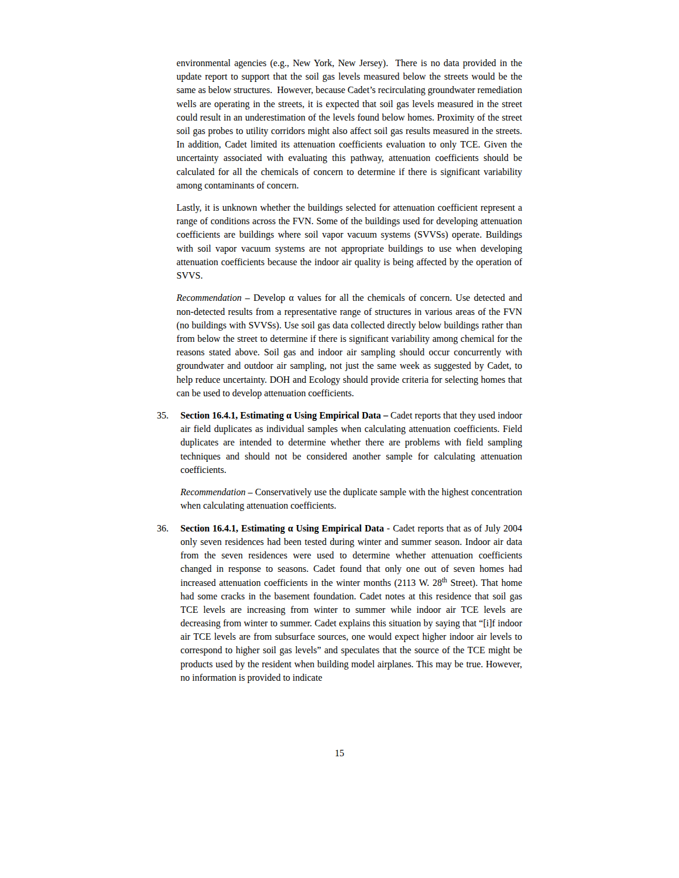environmental agencies (e.g., New York, New Jersey). There is no data provided in the update report to support that the soil gas levels measured below the streets would be the same as below structures. However, because Cadet’s recirculating groundwater remediation wells are operating in the streets, it is expected that soil gas levels measured in the street could result in an underestimation of the levels found below homes. Proximity of the street soil gas probes to utility corridors might also affect soil gas results measured in the streets. In addition, Cadet limited its attenuation coefficients evaluation to only TCE. Given the uncertainty associated with evaluating this pathway, attenuation coefficients should be calculated for all the chemicals of concern to determine if there is significant variability among contaminants of concern.
Lastly, it is unknown whether the buildings selected for attenuation coefficient represent a range of conditions across the FVN. Some of the buildings used for developing attenuation coefficients are buildings where soil vapor vacuum systems (SVVSs) operate. Buildings with soil vapor vacuum systems are not appropriate buildings to use when developing attenuation coefficients because the indoor air quality is being affected by the operation of SVVS.
Recommendation – Develop α values for all the chemicals of concern. Use detected and non-detected results from a representative range of structures in various areas of the FVN (no buildings with SVVSs). Use soil gas data collected directly below buildings rather than from below the street to determine if there is significant variability among chemical for the reasons stated above. Soil gas and indoor air sampling should occur concurrently with groundwater and outdoor air sampling, not just the same week as suggested by Cadet, to help reduce uncertainty. DOH and Ecology should provide criteria for selecting homes that can be used to develop attenuation coefficients.
35.
Section 16.4.1, Estimating α Using Empirical Data – Cadet reports that they used indoor air field duplicates as individual samples when calculating attenuation coefficients. Field duplicates are intended to determine whether there are problems with field sampling techniques and should not be considered another sample for calculating attenuation coefficients.
Recommendation – Conservatively use the duplicate sample with the highest concentration when calculating attenuation coefficients.
36.
Section 16.4.1, Estimating α Using Empirical Data - Cadet reports that as of July 2004 only seven residences had been tested during winter and summer season. Indoor air data from the seven residences were used to determine whether attenuation coefficients changed in response to seasons. Cadet found that only one out of seven homes had increased attenuation coefficients in the winter months (2113 W. 28th Street). That home had some cracks in the basement foundation. Cadet notes at this residence that soil gas TCE levels are increasing from winter to summer while indoor air TCE levels are decreasing from winter to summer. Cadet explains this situation by saying that “[i]f indoor air TCE levels are from subsurface sources, one would expect higher indoor air levels to correspond to higher soil gas levels” and speculates that the source of the TCE might be products used by the resident when building model airplanes. This may be true. However, no information is provided to indicate
15